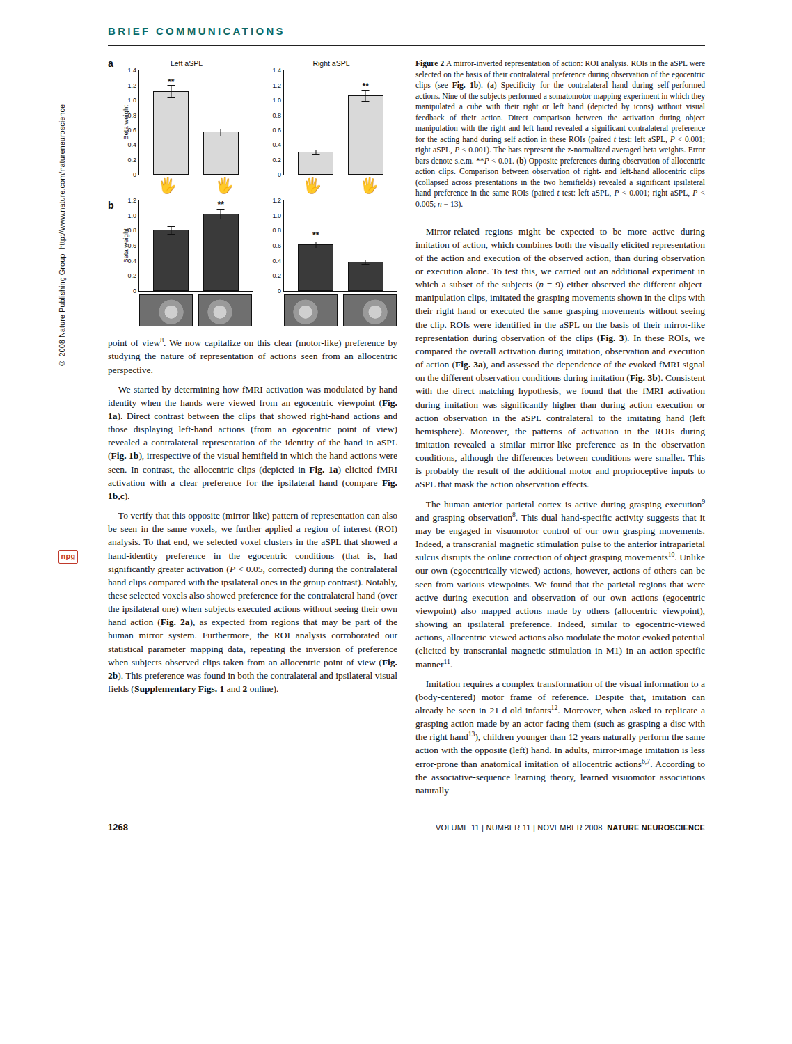BRIEF COMMUNICATIONS
© 2008 Nature Publishing Group http://www.nature.com/natureneuroscience
npg
a
Left aSPL
Beta weight
1.4 1.2 1.0 0.8 0.6 0.4 0.2 0
**
🖐
🖐
Right aSPL
1.4 1.2 1.0 0.8 0.6 0.4 0.2 0
**
🖐
🖐
b
Beta weight
1.2 1.0 0.8 0.6 0.4 0.2 0
**
1.2 1.0 0.8 0.6 0.4 0.2 0
**
point of view8. We now capitalize on this clear (motor-like) preference by studying the nature of representation of actions seen from an allocentric perspective.
We started by determining how fMRI activation was modulated by hand identity when the hands were viewed from an egocentric viewpoint (Fig. 1a). Direct contrast between the clips that showed right-hand actions and those displaying left-hand actions (from an egocentric point of view) revealed a contralateral representation of the identity of the hand in aSPL (Fig. 1b), irrespective of the visual hemifield in which the hand actions were seen. In contrast, the allocentric clips (depicted in Fig. 1a) elicited fMRI activation with a clear preference for the ipsilateral hand (compare Fig. 1b,c).
To verify that this opposite (mirror-like) pattern of representation can also be seen in the same voxels, we further applied a region of interest (ROI) analysis. To that end, we selected voxel clusters in the aSPL that showed a hand-identity preference in the egocentric conditions (that is, had significantly greater activation (P < 0.05, corrected) during the contralateral hand clips compared with the ipsilateral ones in the group contrast). Notably, these selected voxels also showed preference for the contralateral hand (over the ipsilateral one) when subjects executed actions without seeing their own hand action (Fig. 2a), as expected from regions that may be part of the human mirror system. Furthermore, the ROI analysis corroborated our statistical parameter mapping data, repeating the inversion of preference when subjects observed clips taken from an allocentric point of view (Fig. 2b). This preference was found in both the contralateral and ipsilateral visual fields (Supplementary Figs. 1 and 2 online).
Figure 2 A mirror-inverted representation of action: ROI analysis. ROIs in the aSPL were selected on the basis of their contralateral preference during observation of the egocentric clips (see Fig. 1b). (a) Specificity for the contralateral hand during self-performed actions. Nine of the subjects performed a somatomotor mapping experiment in which they manipulated a cube with their right or left hand (depicted by icons) without visual feedback of their action. Direct comparison between the activation during object manipulation with the right and left hand revealed a significant contralateral preference for the acting hand during self action in these ROIs (paired t test: left aSPL, P < 0.001; right aSPL, P < 0.001). The bars represent the z-normalized averaged beta weights. Error bars denote s.e.m. **P < 0.01. (b) Opposite preferences during observation of allocentric action clips. Comparison between observation of right- and left-hand allocentric clips (collapsed across presentations in the two hemifields) revealed a significant ipsilateral hand preference in the same ROIs (paired t test: left aSPL, P < 0.001; right aSPL, P < 0.005; n = 13).
Mirror-related regions might be expected to be more active during imitation of action, which combines both the visually elicited representation of the action and execution of the observed action, than during observation or execution alone. To test this, we carried out an additional experiment in which a subset of the subjects (n = 9) either observed the different object-manipulation clips, imitated the grasping movements shown in the clips with their right hand or executed the same grasping movements without seeing the clip. ROIs were identified in the aSPL on the basis of their mirror-like representation during observation of the clips (Fig. 3). In these ROIs, we compared the overall activation during imitation, observation and execution of action (Fig. 3a), and assessed the dependence of the evoked fMRI signal on the different observation conditions during imitation (Fig. 3b). Consistent with the direct matching hypothesis, we found that the fMRI activation during imitation was significantly higher than during action execution or action observation in the aSPL contralateral to the imitating hand (left hemisphere). Moreover, the patterns of activation in the ROIs during imitation revealed a similar mirror-like preference as in the observation conditions, although the differences between conditions were smaller. This is probably the result of the additional motor and proprioceptive inputs to aSPL that mask the action observation effects.
The human anterior parietal cortex is active during grasping execution9 and grasping observation8. This dual hand-specific activity suggests that it may be engaged in visuomotor control of our own grasping movements. Indeed, a transcranial magnetic stimulation pulse to the anterior intraparietal sulcus disrupts the online correction of object grasping movements10. Unlike our own (egocentrically viewed) actions, however, actions of others can be seen from various viewpoints. We found that the parietal regions that were active during execution and observation of our own actions (egocentric viewpoint) also mapped actions made by others (allocentric viewpoint), showing an ipsilateral preference. Indeed, similar to egocentric-viewed actions, allocentric-viewed actions also modulate the motor-evoked potential (elicited by transcranial magnetic stimulation in M1) in an action-specific manner11.
Imitation requires a complex transformation of the visual information to a (body-centered) motor frame of reference. Despite that, imitation can already be seen in 21-d-old infants12. Moreover, when asked to replicate a grasping action made by an actor facing them (such as grasping a disc with the right hand13), children younger than 12 years naturally perform the same action with the opposite (left) hand. In adults, mirror-image imitation is less error-prone than anatomical imitation of allocentric actions6,7. According to the associative-sequence learning theory, learned visuomotor associations naturally
1268
VOLUME 11 | NUMBER 11 | NOVEMBER 2008 NATURE NEUROSCIENCE